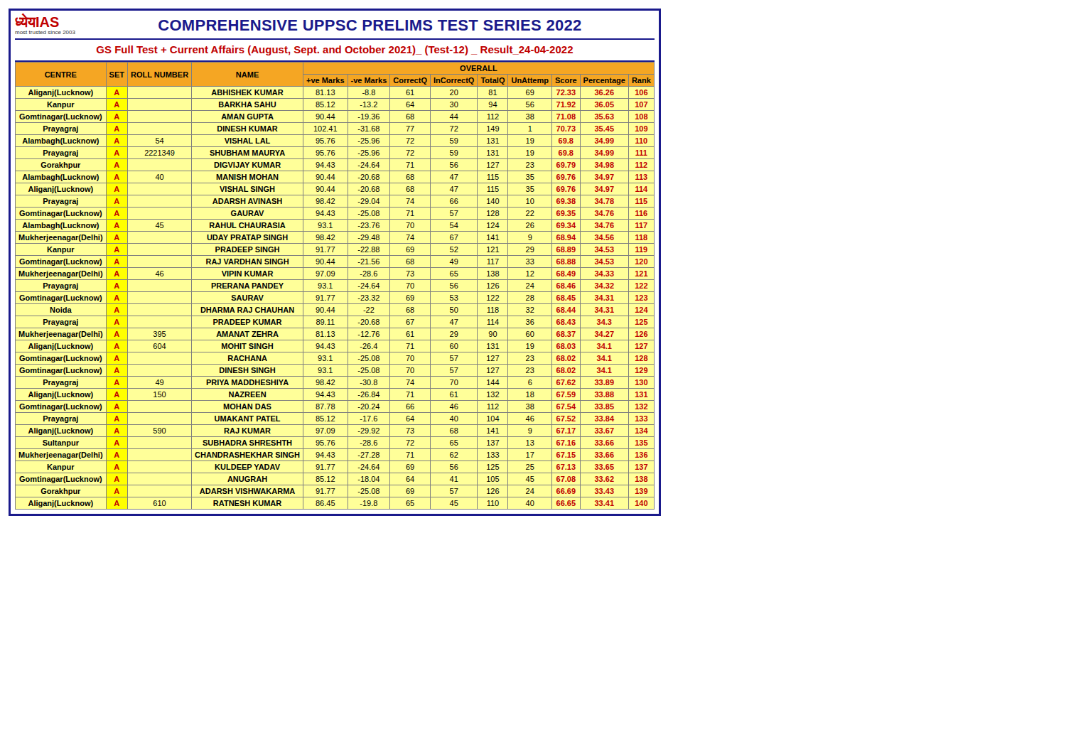ध्येयIASmost trusted since 2003
COMPREHENSIVE UPPSC PRELIMS TEST SERIES 2022
GS Full Test + Current Affairs (August, Sept. and October 2021)_ (Test-12) _ Result_24-04-2022
| CENTRE | SET | ROLL NUMBER | NAME | OVERALL |
| --- | --- | --- | --- | --- |
| +ve Marks | -ve Marks | CorrectQ | InCorrectQ | TotalQ | UnAttemp | Score | Percentage | Rank |
| Aliganj(Lucknow) | A | | ABHISHEK KUMAR | 81.13 | -8.8 | 61 | 20 | 81 | 69 | 72.33 | 36.26 | 106 |
| Kanpur | A | | BARKHA SAHU | 85.12 | -13.2 | 64 | 30 | 94 | 56 | 71.92 | 36.05 | 107 |
| Gomtinagar(Lucknow) | A | | AMAN GUPTA | 90.44 | -19.36 | 68 | 44 | 112 | 38 | 71.08 | 35.63 | 108 |
| Prayagraj | A | | DINESH KUMAR | 102.41 | -31.68 | 77 | 72 | 149 | 1 | 70.73 | 35.45 | 109 |
| Alambagh(Lucknow) | A | 54 | VISHAL LAL | 95.76 | -25.96 | 72 | 59 | 131 | 19 | 69.8 | 34.99 | 110 |
| Prayagraj | A | 2221349 | SHUBHAM MAURYA | 95.76 | -25.96 | 72 | 59 | 131 | 19 | 69.8 | 34.99 | 111 |
| Gorakhpur | A | | DIGVIJAY KUMAR | 94.43 | -24.64 | 71 | 56 | 127 | 23 | 69.79 | 34.98 | 112 |
| Alambagh(Lucknow) | A | 40 | MANISH MOHAN | 90.44 | -20.68 | 68 | 47 | 115 | 35 | 69.76 | 34.97 | 113 |
| Aliganj(Lucknow) | A | | VISHAL SINGH | 90.44 | -20.68 | 68 | 47 | 115 | 35 | 69.76 | 34.97 | 114 |
| Prayagraj | A | | ADARSH AVINASH | 98.42 | -29.04 | 74 | 66 | 140 | 10 | 69.38 | 34.78 | 115 |
| Gomtinagar(Lucknow) | A | | GAURAV | 94.43 | -25.08 | 71 | 57 | 128 | 22 | 69.35 | 34.76 | 116 |
| Alambagh(Lucknow) | A | 45 | RAHUL CHAURASIA | 93.1 | -23.76 | 70 | 54 | 124 | 26 | 69.34 | 34.76 | 117 |
| Mukherjeenagar(Delhi) | A | | UDAY PRATAP SINGH | 98.42 | -29.48 | 74 | 67 | 141 | 9 | 68.94 | 34.56 | 118 |
| Kanpur | A | | PRADEEP SINGH | 91.77 | -22.88 | 69 | 52 | 121 | 29 | 68.89 | 34.53 | 119 |
| Gomtinagar(Lucknow) | A | | RAJ VARDHAN SINGH | 90.44 | -21.56 | 68 | 49 | 117 | 33 | 68.88 | 34.53 | 120 |
| Mukherjeenagar(Delhi) | A | 46 | VIPIN KUMAR | 97.09 | -28.6 | 73 | 65 | 138 | 12 | 68.49 | 34.33 | 121 |
| Prayagraj | A | | PRERANA PANDEY | 93.1 | -24.64 | 70 | 56 | 126 | 24 | 68.46 | 34.32 | 122 |
| Gomtinagar(Lucknow) | A | | SAURAV | 91.77 | -23.32 | 69 | 53 | 122 | 28 | 68.45 | 34.31 | 123 |
| Noida | A | | DHARMA RAJ CHAUHAN | 90.44 | -22 | 68 | 50 | 118 | 32 | 68.44 | 34.31 | 124 |
| Prayagraj | A | | PRADEEP KUMAR | 89.11 | -20.68 | 67 | 47 | 114 | 36 | 68.43 | 34.3 | 125 |
| Mukherjeenagar(Delhi) | A | 395 | AMANAT ZEHRA | 81.13 | -12.76 | 61 | 29 | 90 | 60 | 68.37 | 34.27 | 126 |
| Aliganj(Lucknow) | A | 604 | MOHIT SINGH | 94.43 | -26.4 | 71 | 60 | 131 | 19 | 68.03 | 34.1 | 127 |
| Gomtinagar(Lucknow) | A | | RACHANA | 93.1 | -25.08 | 70 | 57 | 127 | 23 | 68.02 | 34.1 | 128 |
| Gomtinagar(Lucknow) | A | | DINESH SINGH | 93.1 | -25.08 | 70 | 57 | 127 | 23 | 68.02 | 34.1 | 129 |
| Prayagraj | A | 49 | PRIYA MADDHESHIYA | 98.42 | -30.8 | 74 | 70 | 144 | 6 | 67.62 | 33.89 | 130 |
| Aliganj(Lucknow) | A | 150 | NAZREEN | 94.43 | -26.84 | 71 | 61 | 132 | 18 | 67.59 | 33.88 | 131 |
| Gomtinagar(Lucknow) | A | | MOHAN DAS | 87.78 | -20.24 | 66 | 46 | 112 | 38 | 67.54 | 33.85 | 132 |
| Prayagraj | A | | UMAKANT PATEL | 85.12 | -17.6 | 64 | 40 | 104 | 46 | 67.52 | 33.84 | 133 |
| Aliganj(Lucknow) | A | 590 | RAJ KUMAR | 97.09 | -29.92 | 73 | 68 | 141 | 9 | 67.17 | 33.67 | 134 |
| Sultanpur | A | | SUBHADRA SHRESHTH | 95.76 | -28.6 | 72 | 65 | 137 | 13 | 67.16 | 33.66 | 135 |
| Mukherjeenagar(Delhi) | A | | CHANDRASHEKHAR SINGH | 94.43 | -27.28 | 71 | 62 | 133 | 17 | 67.15 | 33.66 | 136 |
| Kanpur | A | | KULDEEP YADAV | 91.77 | -24.64 | 69 | 56 | 125 | 25 | 67.13 | 33.65 | 137 |
| Gomtinagar(Lucknow) | A | | ANUGRAH | 85.12 | -18.04 | 64 | 41 | 105 | 45 | 67.08 | 33.62 | 138 |
| Gorakhpur | A | | ADARSH VISHWAKARMA | 91.77 | -25.08 | 69 | 57 | 126 | 24 | 66.69 | 33.43 | 139 |
| Aliganj(Lucknow) | A | 610 | RATNESH KUMAR | 86.45 | -19.8 | 65 | 45 | 110 | 40 | 66.65 | 33.41 | 140 |